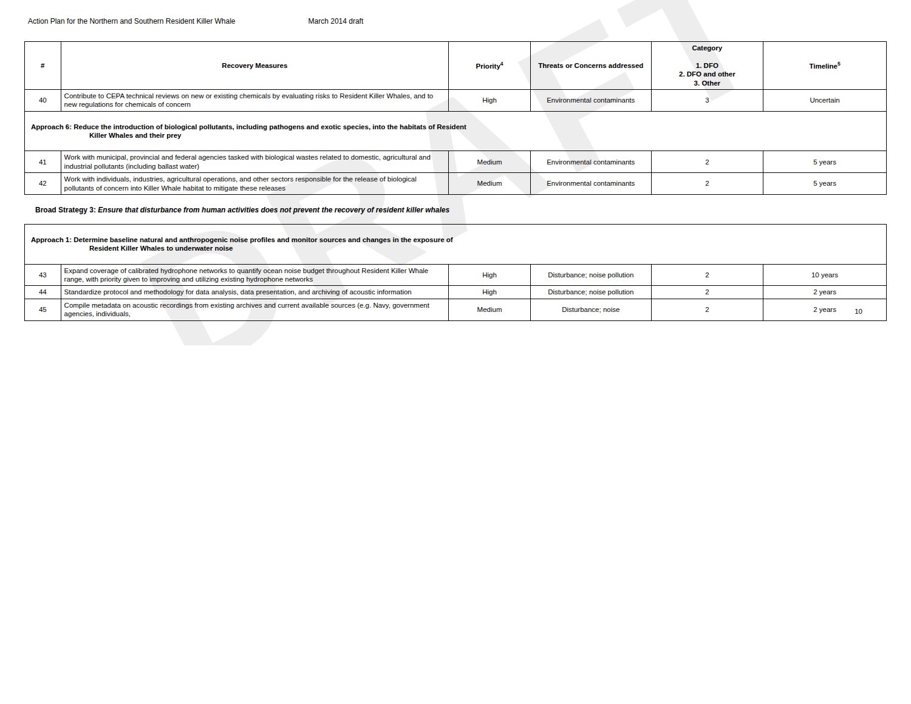DRAFT
Action Plan for the Northern and Southern Resident Killer Whale
March 2014 draft
| # | Recovery Measures | Priority 4 | Threats or Concerns addressed | Category 1. DFO 2. DFO and other 3. Other | Timeline 5 |
| --- | --- | --- | --- | --- | --- |
| 40 | Contribute to CEPA technical reviews on new or existing chemicals by evaluating risks to Resident Killer Whales, and to new regulations for chemicals of concern | High | Environmental contaminants | 3 | Uncertain |
| Approach 6: Reduce the introduction of biological pollutants, including pathogens and exotic species, into the habitats of Resident Killer Whales and their prey |
| 41 | Work with municipal, provincial and federal agencies tasked with biological wastes related to domestic, agricultural and industrial pollutants (including ballast water) | Medium | Environmental contaminants | 2 | 5 years |
| 42 | Work with individuals, industries, agricultural operations, and other sectors responsible for the release of biological pollutants of concern into Killer Whale habitat to mitigate these releases | Medium | Environmental contaminants | 2 | 5 years |
Broad Strategy 3: Ensure that disturbance from human activities does not prevent the recovery of resident killer whales
| Approach 1: Determine baseline natural and anthropogenic noise profiles and monitor sources and changes in the exposure of Resident Killer Whales to underwater noise |
| 43 | Expand coverage of calibrated hydrophone networks to quantify ocean noise budget throughout Resident Killer Whale range, with priority given to improving and utilizing existing hydrophone networks | High | Disturbance; noise pollution | 2 | 10 years |
| 44 | Standardize protocol and methodology for data analysis, data presentation, and archiving of acoustic information | High | Disturbance; noise pollution | 2 | 2 years |
| 45 | Compile metadata on acoustic recordings from existing archives and current available sources (e.g. Navy, government agencies, individuals, | Medium | Disturbance; noise | 2 | 2 years |
10